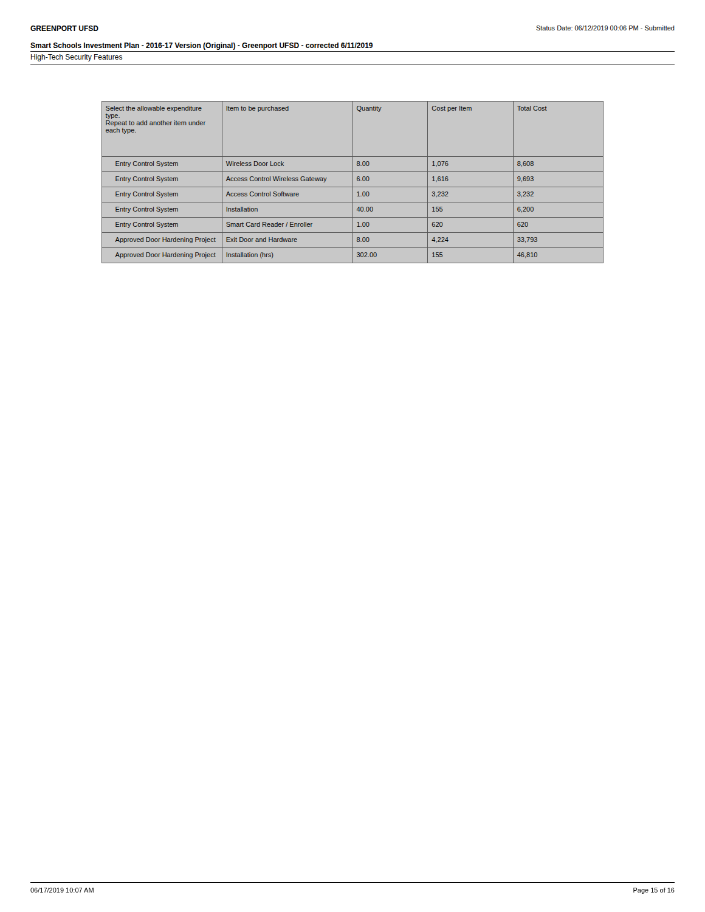GREENPORT UFSD
Status Date: 06/12/2019 00:06 PM - Submitted
Smart Schools Investment Plan - 2016-17 Version (Original) - Greenport UFSD - corrected 6/11/2019
High-Tech Security Features
| Select the allowable expenditure type. Repeat to add another item under each type. | Item to be purchased | Quantity | Cost per Item | Total Cost |
| Entry Control System | Wireless Door Lock | 8.00 | 1,076 | 8,608 |
| Entry Control System | Access Control Wireless Gateway | 6.00 | 1,616 | 9,693 |
| Entry Control System | Access Control Software | 1.00 | 3,232 | 3,232 |
| Entry Control System | Installation | 40.00 | 155 | 6,200 |
| Entry Control System | Smart Card Reader / Enroller | 1.00 | 620 | 620 |
| Approved Door Hardening Project | Exit Door and Hardware | 8.00 | 4,224 | 33,793 |
| Approved Door Hardening Project | Installation (hrs) | 302.00 | 155 | 46,810 |
06/17/2019 10:07 AM
Page 15 of 16